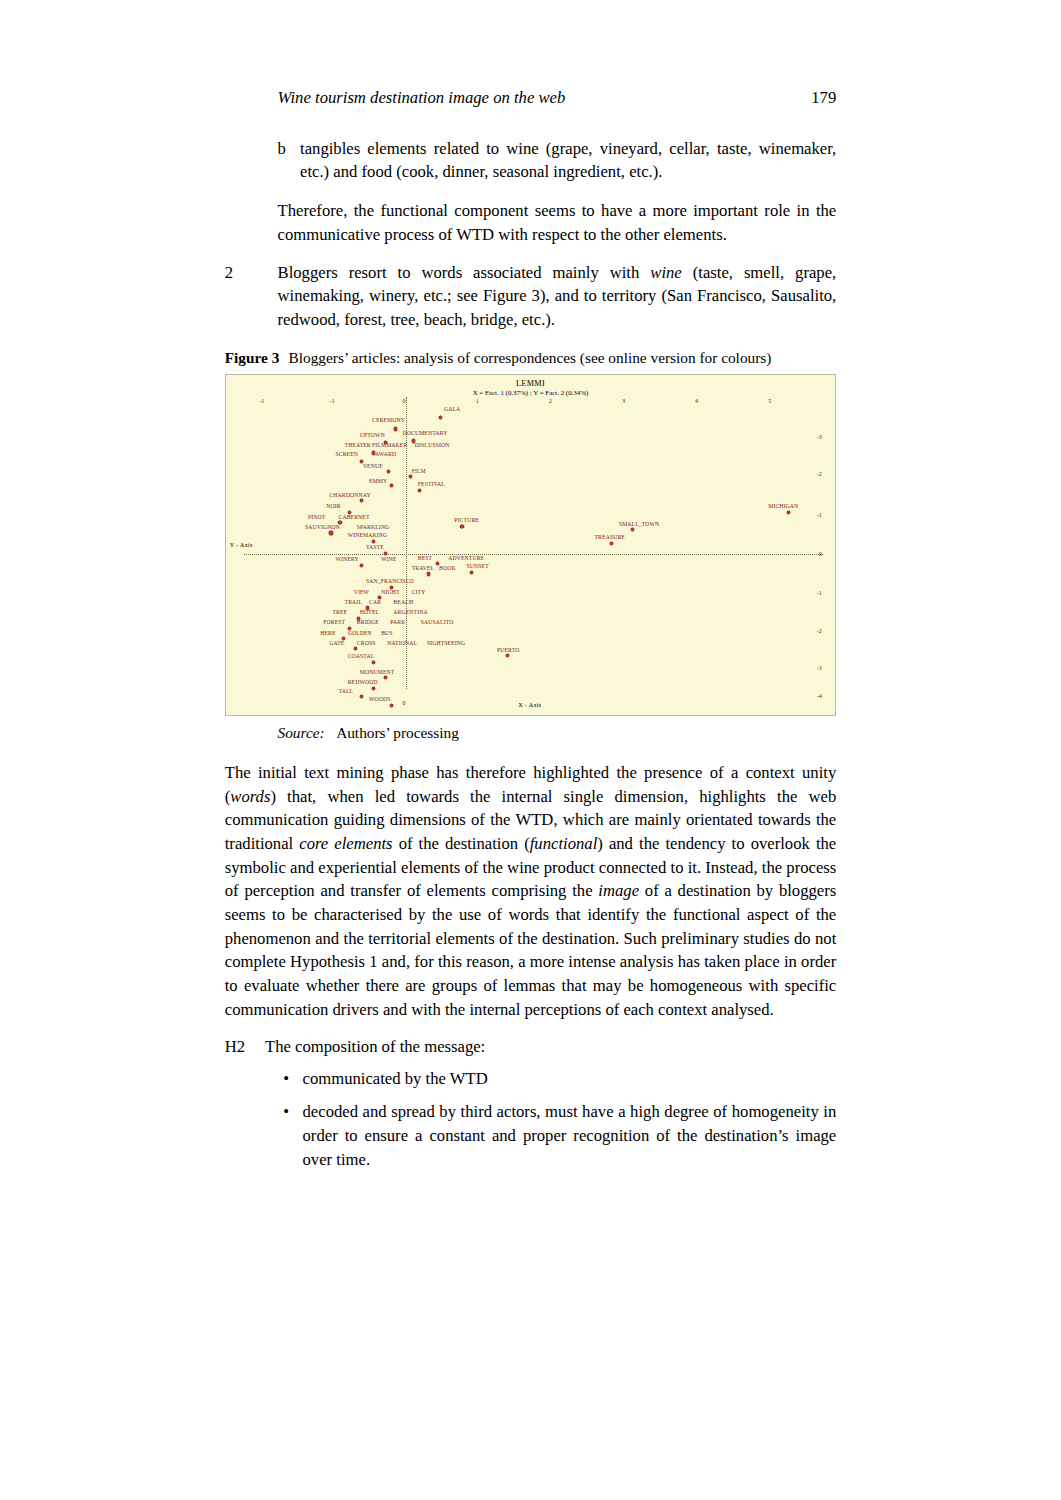Wine tourism destination image on the web 179
b tangibles elements related to wine (grape, vineyard, cellar, taste, winemaker, etc.) and food (cook, dinner, seasonal ingredient, etc.).
Therefore, the functional component seems to have a more important role in the communicative process of WTD with respect to the other elements.
2 Bloggers resort to words associated mainly with wine (taste, smell, grape, winemaking, winery, etc.; see Figure 3), and to territory (San Francisco, Sausalito, redwood, forest, tree, beach, bridge, etc.).
Figure 3 Bloggers’ articles: analysis of correspondences (see online version for colours)
LEMMI
X = Fact. 1 (0.37%) ; Y = Fact. 2 (0.34%)
Y - Axis
X - Axis
-1
-1
0
1
2
3
4
5
-3
-2
-1
0
-1
-2
-3
-4
0
CEREMONY
GALA
UPTOWN
DOCUMENTARY
THEATER
FILMMAKER
DISCUSSION
SCREEN
AWARD
VENUE
FILM
EMMY
FESTIVAL
CHARDONNAY
NOIR
PINOT
CABERNET
SAUVIGNON
SPARKLING
WINEMAKING
TASTE
WINERY
WINE
BEST
ADVENTURE
TRAVEL
BOOK
SUNSET
PICTURE
TREASURE
SMALL_TOWN
MICHIGAN
SAN_FRANCISCO
VIEW
NIGHT
CITY
TRAIL
CAR
BEACH
TREE
HOTEL
ARGENTINA
FOREST
BRIDGE
PARK
SAUSALITO
HERE
GOLDEN
BUS
GATE
CROSS
NATIONAL
SIGHTSEEING
COASTAL
PUERTO
MONUMENT
REDWOOD
TALL
WOODS
Source: Authors’ processing
The initial text mining phase has therefore highlighted the presence of a context unity (words) that, when led towards the internal single dimension, highlights the web communication guiding dimensions of the WTD, which are mainly orientated towards the traditional core elements of the destination (functional) and the tendency to overlook the symbolic and experiential elements of the wine product connected to it. Instead, the process of perception and transfer of elements comprising the image of a destination by bloggers seems to be characterised by the use of words that identify the functional aspect of the phenomenon and the territorial elements of the destination. Such preliminary studies do not complete Hypothesis 1 and, for this reason, a more intense analysis has taken place in order to evaluate whether there are groups of lemmas that may be homogeneous with specific communication drivers and with the internal perceptions of each context analysed.
H2 The composition of the message:
communicated by the WTD
decoded and spread by third actors, must have a high degree of homogeneity in order to ensure a constant and proper recognition of the destination’s image over time.